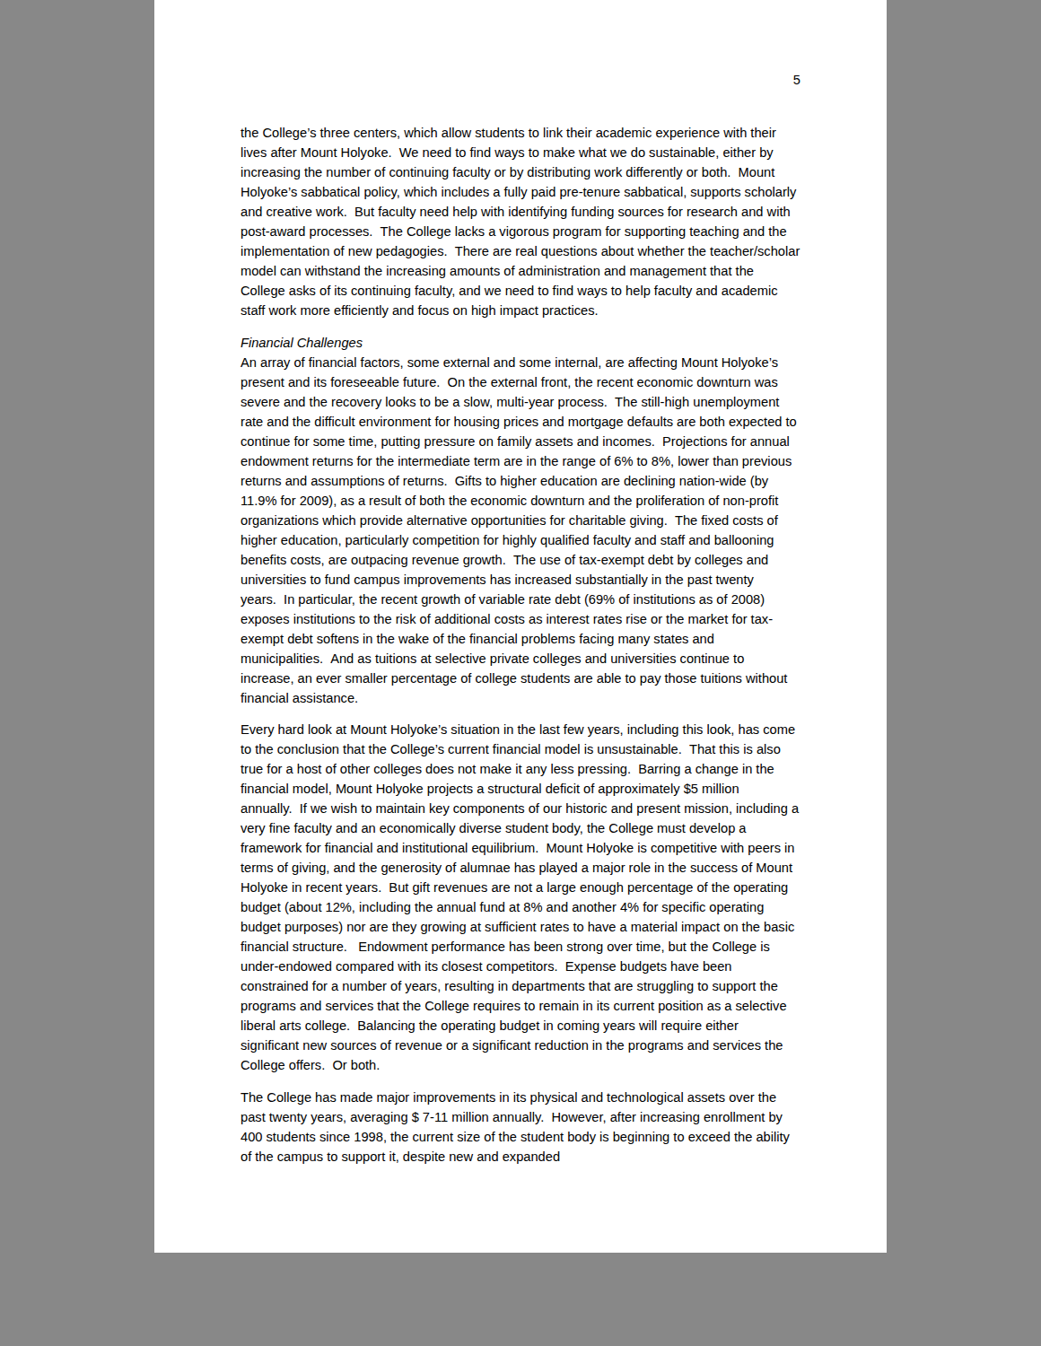5
the College’s three centers, which allow students to link their academic experience with their lives after Mount Holyoke. We need to find ways to make what we do sustainable, either by increasing the number of continuing faculty or by distributing work differently or both. Mount Holyoke’s sabbatical policy, which includes a fully paid pre-tenure sabbatical, supports scholarly and creative work. But faculty need help with identifying funding sources for research and with post-award processes. The College lacks a vigorous program for supporting teaching and the implementation of new pedagogies. There are real questions about whether the teacher/scholar model can withstand the increasing amounts of administration and management that the College asks of its continuing faculty, and we need to find ways to help faculty and academic staff work more efficiently and focus on high impact practices.
Financial Challenges
An array of financial factors, some external and some internal, are affecting Mount Holyoke’s present and its foreseeable future. On the external front, the recent economic downturn was severe and the recovery looks to be a slow, multi-year process. The still-high unemployment rate and the difficult environment for housing prices and mortgage defaults are both expected to continue for some time, putting pressure on family assets and incomes. Projections for annual endowment returns for the intermediate term are in the range of 6% to 8%, lower than previous returns and assumptions of returns. Gifts to higher education are declining nation-wide (by 11.9% for 2009), as a result of both the economic downturn and the proliferation of non-profit organizations which provide alternative opportunities for charitable giving. The fixed costs of higher education, particularly competition for highly qualified faculty and staff and ballooning benefits costs, are outpacing revenue growth. The use of tax-exempt debt by colleges and universities to fund campus improvements has increased substantially in the past twenty years. In particular, the recent growth of variable rate debt (69% of institutions as of 2008) exposes institutions to the risk of additional costs as interest rates rise or the market for tax-exempt debt softens in the wake of the financial problems facing many states and municipalities. And as tuitions at selective private colleges and universities continue to increase, an ever smaller percentage of college students are able to pay those tuitions without financial assistance.
Every hard look at Mount Holyoke’s situation in the last few years, including this look, has come to the conclusion that the College’s current financial model is unsustainable. That this is also true for a host of other colleges does not make it any less pressing. Barring a change in the financial model, Mount Holyoke projects a structural deficit of approximately $5 million annually. If we wish to maintain key components of our historic and present mission, including a very fine faculty and an economically diverse student body, the College must develop a framework for financial and institutional equilibrium. Mount Holyoke is competitive with peers in terms of giving, and the generosity of alumnae has played a major role in the success of Mount Holyoke in recent years. But gift revenues are not a large enough percentage of the operating budget (about 12%, including the annual fund at 8% and another 4% for specific operating budget purposes) nor are they growing at sufficient rates to have a material impact on the basic financial structure. Endowment performance has been strong over time, but the College is under-endowed compared with its closest competitors. Expense budgets have been constrained for a number of years, resulting in departments that are struggling to support the programs and services that the College requires to remain in its current position as a selective liberal arts college. Balancing the operating budget in coming years will require either significant new sources of revenue or a significant reduction in the programs and services the College offers. Or both.
The College has made major improvements in its physical and technological assets over the past twenty years, averaging $ 7-11 million annually. However, after increasing enrollment by 400 students since 1998, the current size of the student body is beginning to exceed the ability of the campus to support it, despite new and expanded